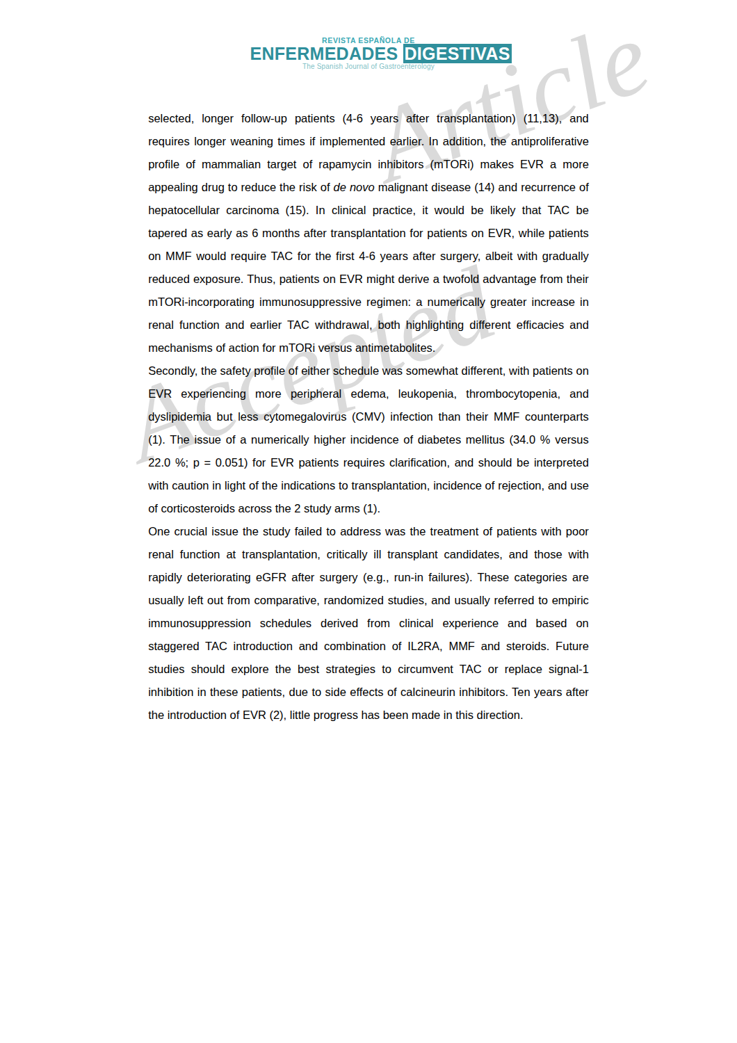Accepted
Article
Revista Española de
ENFERMEDADES DIGESTIVAS
The Spanish Journal of Gastroenterology
selected, longer follow-up patients (4-6 years after transplantation) (11,13), and requires longer weaning times if implemented earlier. In addition, the antiproliferative profile of mammalian target of rapamycin inhibitors (mTORi) makes EVR a more appealing drug to reduce the risk of de novo malignant disease (14) and recurrence of hepatocellular carcinoma (15). In clinical practice, it would be likely that TAC be tapered as early as 6 months after transplantation for patients on EVR, while patients on MMF would require TAC for the first 4-6 years after surgery, albeit with gradually reduced exposure. Thus, patients on EVR might derive a twofold advantage from their mTORi-incorporating immunosuppressive regimen: a numerically greater increase in renal function and earlier TAC withdrawal, both highlighting different efficacies and mechanisms of action for mTORi versus antimetabolites.
Secondly, the safety profile of either schedule was somewhat different, with patients on EVR experiencing more peripheral edema, leukopenia, thrombocytopenia, and dyslipidemia but less cytomegalovirus (CMV) infection than their MMF counterparts (1). The issue of a numerically higher incidence of diabetes mellitus (34.0 % versus 22.0 %; p = 0.051) for EVR patients requires clarification, and should be interpreted with caution in light of the indications to transplantation, incidence of rejection, and use of corticosteroids across the 2 study arms (1).
One crucial issue the study failed to address was the treatment of patients with poor renal function at transplantation, critically ill transplant candidates, and those with rapidly deteriorating eGFR after surgery (e.g., run-in failures). These categories are usually left out from comparative, randomized studies, and usually referred to empiric immunosuppression schedules derived from clinical experience and based on staggered TAC introduction and combination of IL2RA, MMF and steroids. Future studies should explore the best strategies to circumvent TAC or replace signal-1 inhibition in these patients, due to side effects of calcineurin inhibitors. Ten years after the introduction of EVR (2), little progress has been made in this direction.